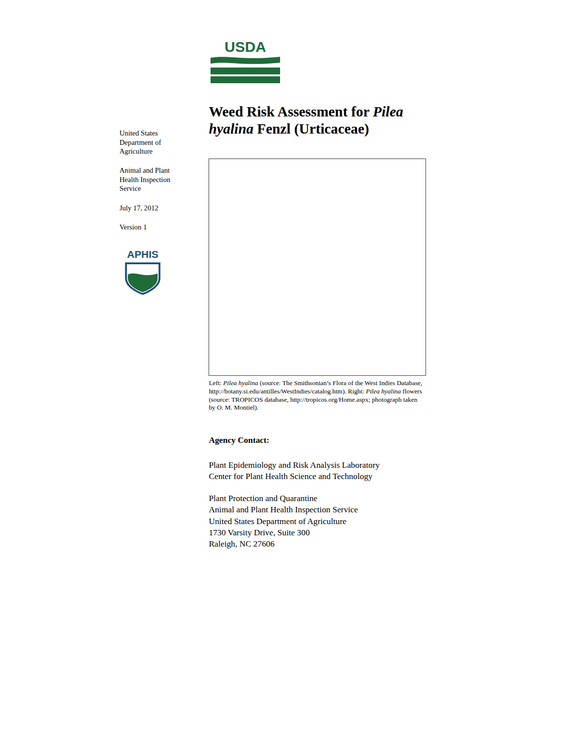USDA
United States
Department of
Agriculture
Animal and Plant
Health Inspection
Service
July 17, 2012
Version 1
APHIS
Weed Risk Assessment for Pilea hyalina Fenzl (Urticaceae)
Left: Pilea hyalina (source: The Smithsonian’s Flora of the West Indies Database, http://botany.si.edu/antilles/WestIndies/catalog.htm). Right: Pilea hyalina flowers (source: TROPICOS database, http://tropicos.org/Home.aspx; photograph taken by O. M. Montiel).
Agency Contact:
Plant Epidemiology and Risk Analysis Laboratory
Center for Plant Health Science and Technology
Plant Protection and Quarantine
Animal and Plant Health Inspection Service
United States Department of Agriculture
1730 Varsity Drive, Suite 300
Raleigh, NC 27606